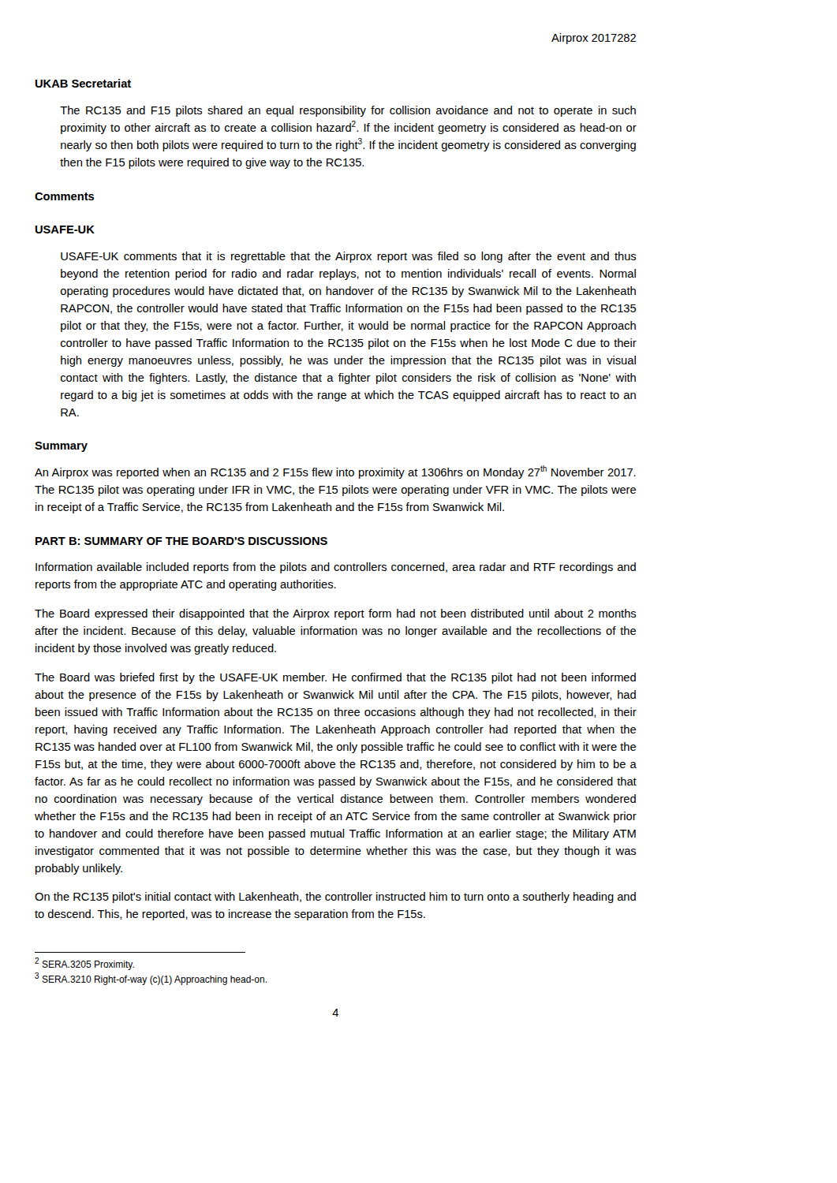Airprox 2017282
UKAB Secretariat
The RC135 and F15 pilots shared an equal responsibility for collision avoidance and not to operate in such proximity to other aircraft as to create a collision hazard2. If the incident geometry is considered as head-on or nearly so then both pilots were required to turn to the right3. If the incident geometry is considered as converging then the F15 pilots were required to give way to the RC135.
Comments
USAFE-UK
USAFE-UK comments that it is regrettable that the Airprox report was filed so long after the event and thus beyond the retention period for radio and radar replays, not to mention individuals' recall of events. Normal operating procedures would have dictated that, on handover of the RC135 by Swanwick Mil to the Lakenheath RAPCON, the controller would have stated that Traffic Information on the F15s had been passed to the RC135 pilot or that they, the F15s, were not a factor. Further, it would be normal practice for the RAPCON Approach controller to have passed Traffic Information to the RC135 pilot on the F15s when he lost Mode C due to their high energy manoeuvres unless, possibly, he was under the impression that the RC135 pilot was in visual contact with the fighters. Lastly, the distance that a fighter pilot considers the risk of collision as 'None' with regard to a big jet is sometimes at odds with the range at which the TCAS equipped aircraft has to react to an RA.
Summary
An Airprox was reported when an RC135 and 2 F15s flew into proximity at 1306hrs on Monday 27th November 2017. The RC135 pilot was operating under IFR in VMC, the F15 pilots were operating under VFR in VMC. The pilots were in receipt of a Traffic Service, the RC135 from Lakenheath and the F15s from Swanwick Mil.
PART B: SUMMARY OF THE BOARD'S DISCUSSIONS
Information available included reports from the pilots and controllers concerned, area radar and RTF recordings and reports from the appropriate ATC and operating authorities.
The Board expressed their disappointed that the Airprox report form had not been distributed until about 2 months after the incident. Because of this delay, valuable information was no longer available and the recollections of the incident by those involved was greatly reduced.
The Board was briefed first by the USAFE-UK member. He confirmed that the RC135 pilot had not been informed about the presence of the F15s by Lakenheath or Swanwick Mil until after the CPA. The F15 pilots, however, had been issued with Traffic Information about the RC135 on three occasions although they had not recollected, in their report, having received any Traffic Information. The Lakenheath Approach controller had reported that when the RC135 was handed over at FL100 from Swanwick Mil, the only possible traffic he could see to conflict with it were the F15s but, at the time, they were about 6000-7000ft above the RC135 and, therefore, not considered by him to be a factor. As far as he could recollect no information was passed by Swanwick about the F15s, and he considered that no coordination was necessary because of the vertical distance between them. Controller members wondered whether the F15s and the RC135 had been in receipt of an ATC Service from the same controller at Swanwick prior to handover and could therefore have been passed mutual Traffic Information at an earlier stage; the Military ATM investigator commented that it was not possible to determine whether this was the case, but they though it was probably unlikely.
On the RC135 pilot's initial contact with Lakenheath, the controller instructed him to turn onto a southerly heading and to descend. This, he reported, was to increase the separation from the F15s.
2 SERA.3205 Proximity.
3 SERA.3210 Right-of-way (c)(1) Approaching head-on.
4